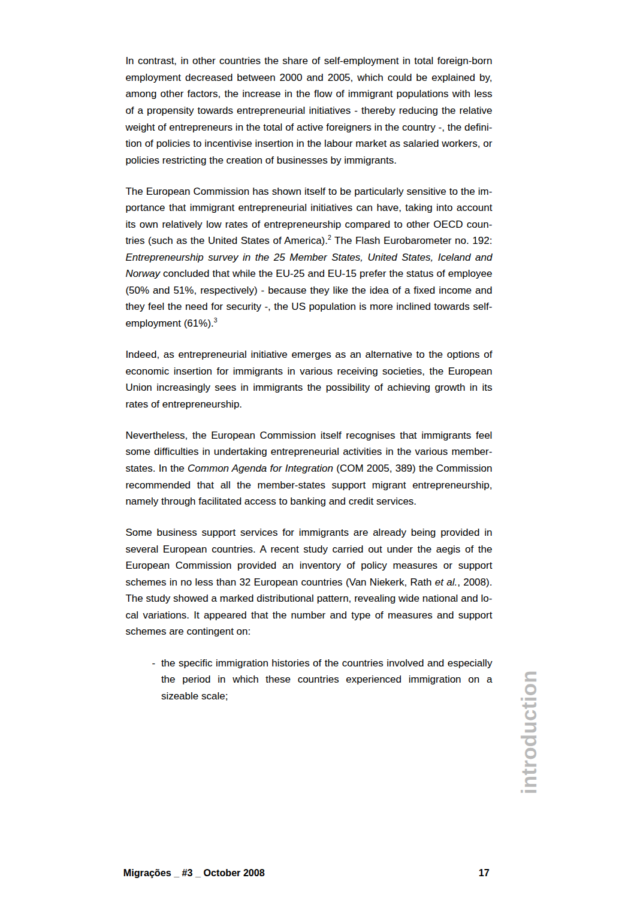In contrast, in other countries the share of self-employment in total foreign-born employment decreased between 2000 and 2005, which could be explained by, among other factors, the increase in the flow of immigrant populations with less of a propensity towards entrepreneurial initiatives - thereby reducing the relative weight of entrepreneurs in the total of active foreigners in the country -, the definition of policies to incentivise insertion in the labour market as salaried workers, or policies restricting the creation of businesses by immigrants.
The European Commission has shown itself to be particularly sensitive to the importance that immigrant entrepreneurial initiatives can have, taking into account its own relatively low rates of entrepreneurship compared to other OECD countries (such as the United States of America).2 The Flash Eurobarometer no. 192: Entrepreneurship survey in the 25 Member States, United States, Iceland and Norway concluded that while the EU-25 and EU-15 prefer the status of employee (50% and 51%, respectively) - because they like the idea of a fixed income and they feel the need for security -, the US population is more inclined towards self-employment (61%).3
Indeed, as entrepreneurial initiative emerges as an alternative to the options of economic insertion for immigrants in various receiving societies, the European Union increasingly sees in immigrants the possibility of achieving growth in its rates of entrepreneurship.
Nevertheless, the European Commission itself recognises that immigrants feel some difficulties in undertaking entrepreneurial activities in the various member-states. In the Common Agenda for Integration (COM 2005, 389) the Commission recommended that all the member-states support migrant entrepreneurship, namely through facilitated access to banking and credit services.
Some business support services for immigrants are already being provided in several European countries. A recent study carried out under the aegis of the European Commission provided an inventory of policy measures or support schemes in no less than 32 European countries (Van Niekerk, Rath et al., 2008). The study showed a marked distributional pattern, revealing wide national and local variations. It appeared that the number and type of measures and support schemes are contingent on:
the specific immigration histories of the countries involved and especially the period in which these countries experienced immigration on a sizeable scale;
introduction
Migrações _ #3 _ October 2008 17